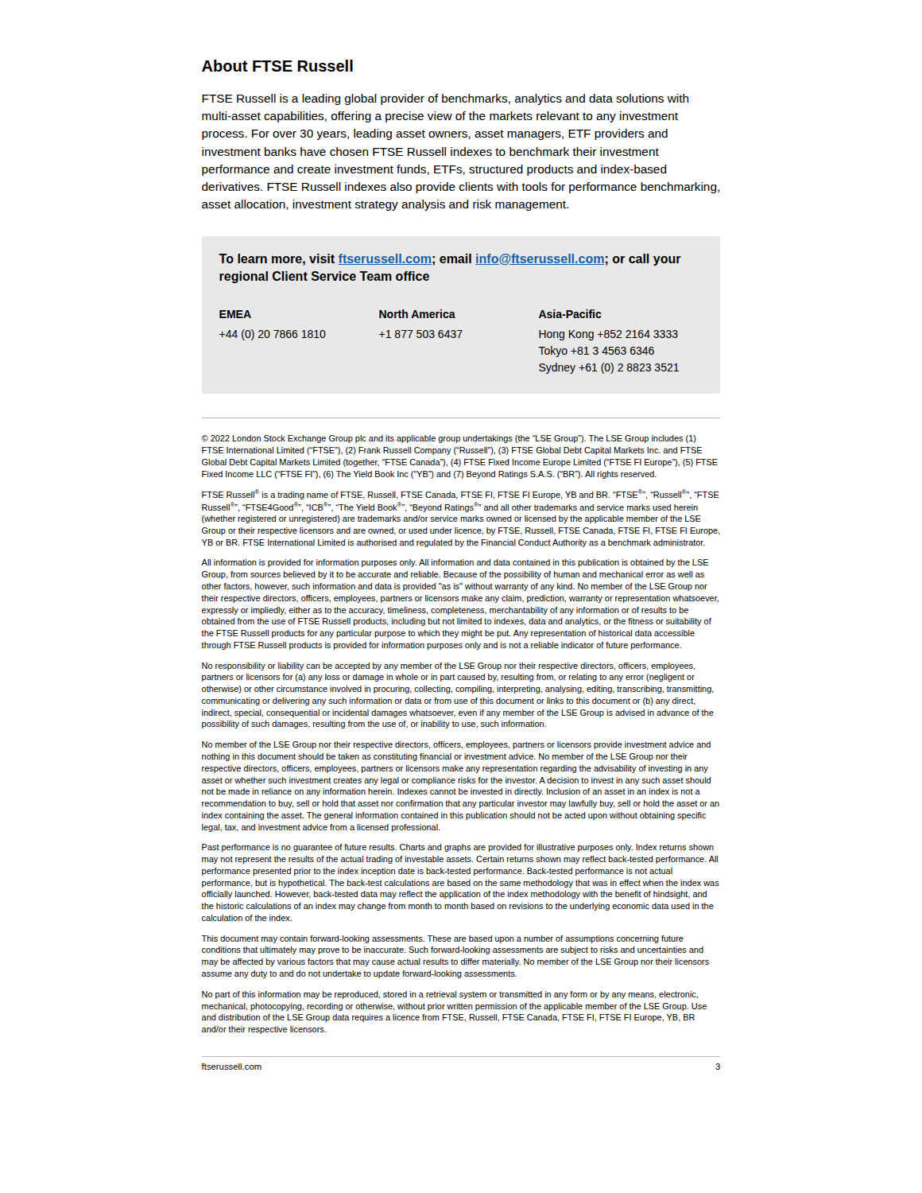About FTSE Russell
FTSE Russell is a leading global provider of benchmarks, analytics and data solutions with multi-asset capabilities, offering a precise view of the markets relevant to any investment process. For over 30 years, leading asset owners, asset managers, ETF providers and investment banks have chosen FTSE Russell indexes to benchmark their investment performance and create investment funds, ETFs, structured products and index-based derivatives. FTSE Russell indexes also provide clients with tools for performance benchmarking, asset allocation, investment strategy analysis and risk management.
To learn more, visit ftserussell.com; email info@ftserussell.com; or call your regional Client Service Team office
EMEA
+44 (0) 20 7866 1810
North America
+1 877 503 6437
Asia-Pacific
Hong Kong +852 2164 3333
Tokyo +81 3 4563 6346
Sydney +61 (0) 2 8823 3521
© 2022 London Stock Exchange Group plc and its applicable group undertakings (the “LSE Group”). The LSE Group includes (1) FTSE International Limited (“FTSE”), (2) Frank Russell Company (“Russell”), (3) FTSE Global Debt Capital Markets Inc. and FTSE Global Debt Capital Markets Limited (together, “FTSE Canada”), (4) FTSE Fixed Income Europe Limited (“FTSE FI Europe”), (5) FTSE Fixed Income LLC (“FTSE FI”), (6) The Yield Book Inc (“YB”) and (7) Beyond Ratings S.A.S. (“BR”). All rights reserved.
FTSE Russell® is a trading name of FTSE, Russell, FTSE Canada, FTSE FI, FTSE FI Europe, YB and BR. “FTSE®”, “Russell®”, “FTSE Russell®”, “FTSE4Good®”, “ICB®”, “The Yield Book®”, “Beyond Ratings®” and all other trademarks and service marks used herein (whether registered or unregistered) are trademarks and/or service marks owned or licensed by the applicable member of the LSE Group or their respective licensors and are owned, or used under licence, by FTSE, Russell, FTSE Canada, FTSE FI, FTSE FI Europe, YB or BR. FTSE International Limited is authorised and regulated by the Financial Conduct Authority as a benchmark administrator.
All information is provided for information purposes only. All information and data contained in this publication is obtained by the LSE Group, from sources believed by it to be accurate and reliable. Because of the possibility of human and mechanical error as well as other factors, however, such information and data is provided "as is" without warranty of any kind. No member of the LSE Group nor their respective directors, officers, employees, partners or licensors make any claim, prediction, warranty or representation whatsoever, expressly or impliedly, either as to the accuracy, timeliness, completeness, merchantability of any information or of results to be obtained from the use of FTSE Russell products, including but not limited to indexes, data and analytics, or the fitness or suitability of the FTSE Russell products for any particular purpose to which they might be put. Any representation of historical data accessible through FTSE Russell products is provided for information purposes only and is not a reliable indicator of future performance.
No responsibility or liability can be accepted by any member of the LSE Group nor their respective directors, officers, employees, partners or licensors for (a) any loss or damage in whole or in part caused by, resulting from, or relating to any error (negligent or otherwise) or other circumstance involved in procuring, collecting, compiling, interpreting, analysing, editing, transcribing, transmitting, communicating or delivering any such information or data or from use of this document or links to this document or (b) any direct, indirect, special, consequential or incidental damages whatsoever, even if any member of the LSE Group is advised in advance of the possibility of such damages, resulting from the use of, or inability to use, such information.
No member of the LSE Group nor their respective directors, officers, employees, partners or licensors provide investment advice and nothing in this document should be taken as constituting financial or investment advice. No member of the LSE Group nor their respective directors, officers, employees, partners or licensors make any representation regarding the advisability of investing in any asset or whether such investment creates any legal or compliance risks for the investor. A decision to invest in any such asset should not be made in reliance on any information herein. Indexes cannot be invested in directly. Inclusion of an asset in an index is not a recommendation to buy, sell or hold that asset nor confirmation that any particular investor may lawfully buy, sell or hold the asset or an index containing the asset. The general information contained in this publication should not be acted upon without obtaining specific legal, tax, and investment advice from a licensed professional.
Past performance is no guarantee of future results. Charts and graphs are provided for illustrative purposes only. Index returns shown may not represent the results of the actual trading of investable assets. Certain returns shown may reflect back-tested performance. All performance presented prior to the index inception date is back-tested performance. Back-tested performance is not actual performance, but is hypothetical. The back-test calculations are based on the same methodology that was in effect when the index was officially launched. However, back-tested data may reflect the application of the index methodology with the benefit of hindsight, and the historic calculations of an index may change from month to month based on revisions to the underlying economic data used in the calculation of the index.
This document may contain forward-looking assessments. These are based upon a number of assumptions concerning future conditions that ultimately may prove to be inaccurate. Such forward-looking assessments are subject to risks and uncertainties and may be affected by various factors that may cause actual results to differ materially. No member of the LSE Group nor their licensors assume any duty to and do not undertake to update forward-looking assessments.
No part of this information may be reproduced, stored in a retrieval system or transmitted in any form or by any means, electronic, mechanical, photocopying, recording or otherwise, without prior written permission of the applicable member of the LSE Group. Use and distribution of the LSE Group data requires a licence from FTSE, Russell, FTSE Canada, FTSE FI, FTSE FI Europe, YB, BR and/or their respective licensors.
ftserussell.com 3